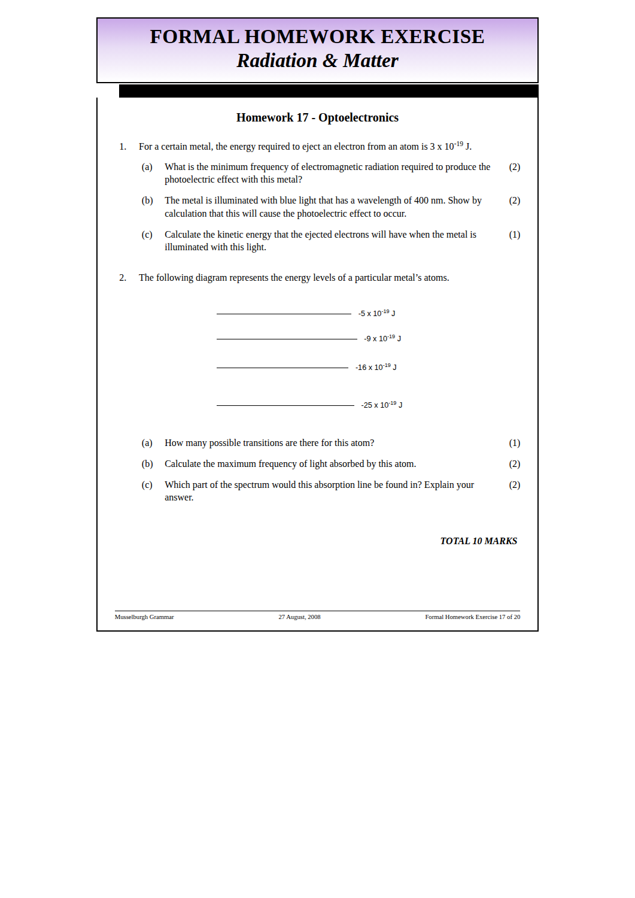FORMAL HOMEWORK EXERCISE
Radiation & Matter
Homework 17 - Optoelectronics
For a certain metal, the energy required to eject an electron from an atom is 3 x 10-19 J.
(2) What is the minimum frequency of electromagnetic radiation required to produce the photoelectric effect with this metal?
(2) The metal is illuminated with blue light that has a wavelength of 400 nm. Show by calculation that this will cause the photoelectric effect to occur.
(1) Calculate the kinetic energy that the ejected electrons will have when the metal is illuminated with this light.
The following diagram represents the energy levels of a particular metal’s atoms.
-5 x 10-19 J
-9 x 10-19 J
-16 x 10-19 J
-25 x 10-19 J
(1) How many possible transitions are there for this atom?
(2) Calculate the maximum frequency of light absorbed by this atom.
(2) Which part of the spectrum would this absorption line be found in? Explain your answer.
TOTAL 10 MARKS
Musselburgh Grammar 27 August, 2008 Formal Homework Exercise 17 of 20